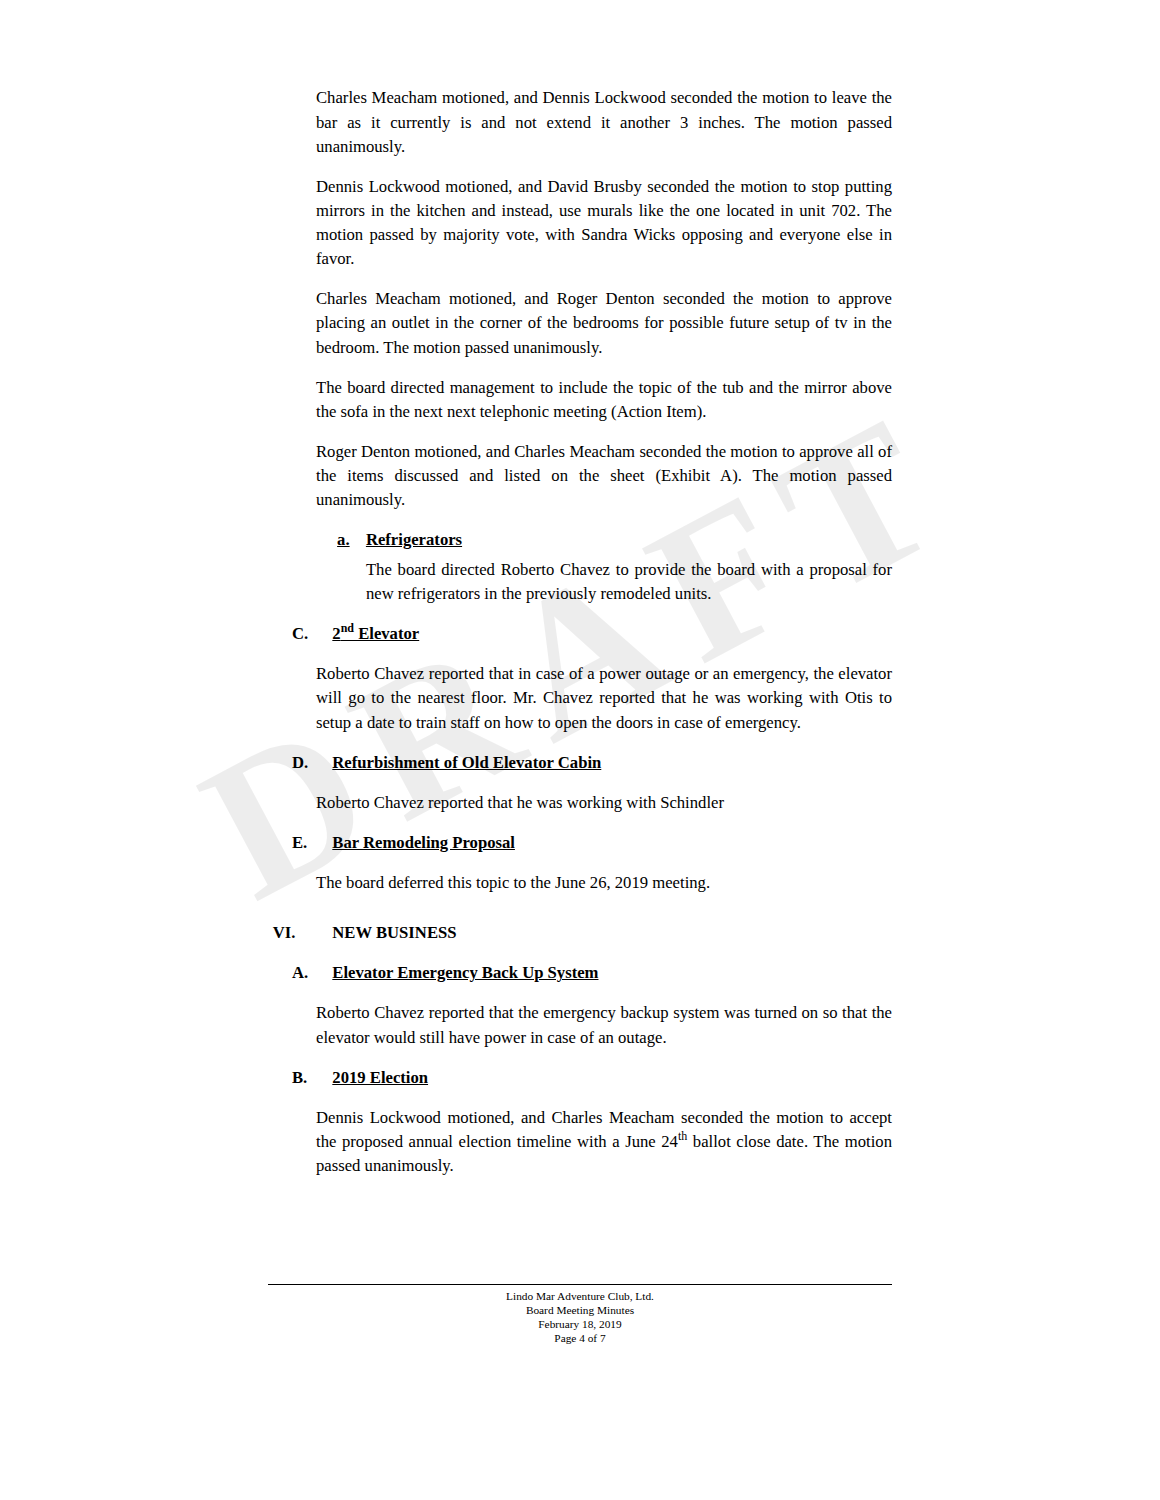DRAFT
Charles Meacham motioned, and Dennis Lockwood seconded the motion to leave the bar as it currently is and not extend it another 3 inches. The motion passed unanimously.
Dennis Lockwood motioned, and David Brusby seconded the motion to stop putting mirrors in the kitchen and instead, use murals like the one located in unit 702. The motion passed by majority vote, with Sandra Wicks opposing and everyone else in favor.
Charles Meacham motioned, and Roger Denton seconded the motion to approve placing an outlet in the corner of the bedrooms for possible future setup of tv in the bedroom. The motion passed unanimously.
The board directed management to include the topic of the tub and the mirror above the sofa in the next next telephonic meeting (Action Item).
Roger Denton motioned, and Charles Meacham seconded the motion to approve all of the items discussed and listed on the sheet (Exhibit A). The motion passed unanimously.
a. Refrigerators
The board directed Roberto Chavez to provide the board with a proposal for new refrigerators in the previously remodeled units.
C. 2nd Elevator
Roberto Chavez reported that in case of a power outage or an emergency, the elevator will go to the nearest floor. Mr. Chavez reported that he was working with Otis to setup a date to train staff on how to open the doors in case of emergency.
D. Refurbishment of Old Elevator Cabin
Roberto Chavez reported that he was working with Schindler
E. Bar Remodeling Proposal
The board deferred this topic to the June 26, 2019 meeting.
VI. NEW BUSINESS
A. Elevator Emergency Back Up System
Roberto Chavez reported that the emergency backup system was turned on so that the elevator would still have power in case of an outage.
B. 2019 Election
Dennis Lockwood motioned, and Charles Meacham seconded the motion to accept the proposed annual election timeline with a June 24th ballot close date. The motion passed unanimously.
Lindo Mar Adventure Club, Ltd.
Board Meeting Minutes
February 18, 2019
Page 4 of 7